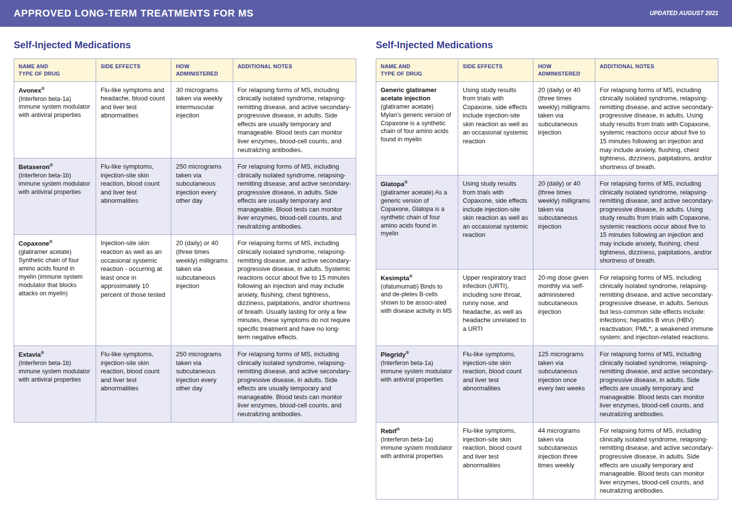Approved Long-Term Treatments for MS
UPDATED AUGUST 2021
Self-Injected Medications
Self-Injected Medications (part 1)
| Name and Type of Drug | Side Effects | How Administered | Additional Notes |
| --- | --- | --- | --- |
| Avonex ® (Interferon beta-1a) immune system modulator with antiviral properties | Flu-like symptoms and headache, blood count and liver test abnormalities | 30 micrograms taken via weekly intermuscular injection | For relapsing forms of MS, including clinically isolated syndrome, relapsing-remitting disease, and active secondary-progressive disease, in adults. Side effects are usually temporary and manageable. Blood tests can monitor liver enzymes, blood-cell counts, and neutralizing antibodies. |
| Betaseron ® (Interferon beta-1b) immune system modulator with antiviral properties | Flu-like symptoms, injection-site skin reaction, blood count and liver test abnormalities | 250 micrograms taken via subcutaneous injection every other day | For relapsing forms of MS, including clinically isolated syndrome, relapsing-remitting disease, and active secondary-progressive disease, in adults. Side effects are usually temporary and manageable. Blood tests can monitor liver enzymes, blood-cell counts, and neutralizing antibodies. |
| Copaxone ® (glatiramer acetate) Synthetic chain of four amino acids found in myelin (immune system modulator that blocks attacks on myelin) | Injection-site skin reaction as well as an occasional systemic reaction - occurring at least once in approximately 10 percent of those tested | 20 (daily) or 40 (three times weekly) milligrams taken via subcutaneous injection | For relapsing forms of MS, including clinically isolated syndrome, relapsing-remitting disease, and active secondary-progressive disease, in adults. Systemic reactions occur about five to 15 minutes following an injection and may include anxiety, flushing, chest tightness, dizziness, palpitations, and/or shortness of breath. Usually lasting for only a few minutes, these symptoms do not require specific treatment and have no long-term negative effects. |
| Extavia ® (Interferon beta-1b) immune system modulator with antiviral properties | Flu-like symptoms, injection-site skin reaction, blood count and liver test abnormalities | 250 micrograms taken via subcutaneous injection every other day | For relapsing forms of MS, including clinically isolated syndrome, relapsing-remitting disease, and active secondary-progressive disease, in adults. Side effects are usually temporary and manageable. Blood tests can monitor liver enzymes, blood-cell counts, and neutralizing antibodies. |
Self-Injected Medications
Self-Injected Medications (part 2)
| Name and Type of Drug | Side Effects | How Administered | Additional Notes |
| --- | --- | --- | --- |
| Generic glatiramer acetate injection (glatiramer acetate) Mylan’s generic version of Copaxone is a synthetic chain of four amino acids found in myelin | Using study results from trials with Copaxone, side effects include injection-site skin reaction as well as an occasional systemic reaction | 20 (daily) or 40 (three times weekly) milligrams taken via subcutaneous injection | For relapsing forms of MS, including clinically isolated syndrome, relapsing-remitting disease, and active secondary-progressive disease, in adults. Using study results from trials with Copaxone, systemic reactions occur about five to 15 minutes following an injection and may include anxiety, flushing, chest tightness, dizziness, palpitations, and/or shortness of breath. |
| Glatopa ® (glatiramer acetate) As a generic version of Copaxone, Glatopa is a synthetic chain of four amino acids found in myelin | Using study results from trials with Copaxone, side effects include injection-site skin reaction as well as an occasional systemic reaction | 20 (daily) or 40 (three times weekly) milligrams taken via subcutaneous injection | For relapsing forms of MS, including clinically isolated syndrome, relapsing-remitting disease, and active secondary-progressive disease, in adults. Using study results from trials with Copaxone, systemic reactions occur about five to 15 minutes following an injection and may include anxiety, flushing, chest tightness, dizziness, palpitations, and/or shortness of breath. |
| Kesimpta ® (ofatumumab) Binds to and de-pletes B-cells shown to be associ-ated with disease activity in MS | Upper respiratory tract infection (URTI), including sore throat, runny nose, and headache, as well as headache unrelated to a URTI | 20-mg dose given monthly via self-administered subcutaneous injection | For relapsing forms of MS, including clinically isolated syndrome, relapsing-remitting disease, and active secondary- progressive disease, in adults. Serious but less-common side effects include: infections; hepatitis B virus (HBV) reactivation; PML*; a weakened immune system; and injection-related reactions. |
| Plegridy ® (Interferon beta-1a) immune system modulator with antiviral properties | Flu-like symptoms, injection-site skin reaction, blood count and liver test abnormalities | 125 micrograms taken via subcutaneous injection once every two weeks | For relapsing forms of MS, including clinically isolated syndrome, relapsing-remitting disease, and active secondary-progressive disease, in adults. Side effects are usually temporary and manageable. Blood tests can monitor liver enzymes, blood-cell counts, and neutralizing antibodies. |
| Rebif ® (Interferon beta-1a) immune system modulator with antiviral properties | Flu-like symptoms, injection-site skin reaction, blood count and liver test abnormalities | 44 micrograms taken via subcutaneous injection three times weekly | For relapsing forms of MS, including clinically isolated syndrome, relapsing-remitting disease, and active secondary-progressive disease, in adults. Side effects are usually temporary and manageable. Blood tests can monitor liver enzymes, blood-cell counts, and neutralizing antibodies. |